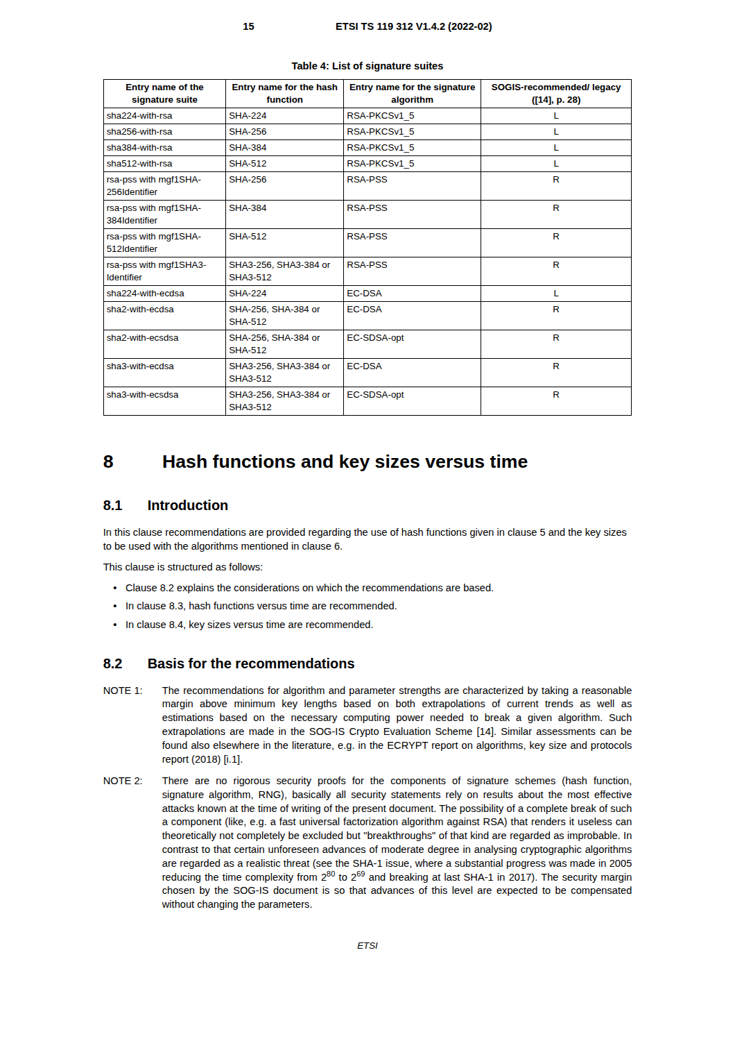15 ETSI TS 119 312 V1.4.2 (2022-02)
Table 4: List of signature suites
| Entry name of the signature suite | Entry name for the hash function | Entry name for the signature algorithm | SOGIS-recommended/ legacy ([14], p. 28) |
| --- | --- | --- | --- |
| sha224-with-rsa | SHA-224 | RSA-PKCSv1_5 | L |
| sha256-with-rsa | SHA-256 | RSA-PKCSv1_5 | L |
| sha384-with-rsa | SHA-384 | RSA-PKCSv1_5 | L |
| sha512-with-rsa | SHA-512 | RSA-PKCSv1_5 | L |
| rsa-pss with mgf1SHA-256Identifier | SHA-256 | RSA-PSS | R |
| rsa-pss with mgf1SHA-384Identifier | SHA-384 | RSA-PSS | R |
| rsa-pss with mgf1SHA-512Identifier | SHA-512 | RSA-PSS | R |
| rsa-pss with mgf1SHA3-Identifier | SHA3-256, SHA3-384 or SHA3-512 | RSA-PSS | R |
| sha224-with-ecdsa | SHA-224 | EC-DSA | L |
| sha2-with-ecdsa | SHA-256, SHA-384 or SHA-512 | EC-DSA | R |
| sha2-with-ecsdsa | SHA-256, SHA-384 or SHA-512 | EC-SDSA-opt | R |
| sha3-with-ecdsa | SHA3-256, SHA3-384 or SHA3-512 | EC-DSA | R |
| sha3-with-ecsdsa | SHA3-256, SHA3-384 or SHA3-512 | EC-SDSA-opt | R |
8 Hash functions and key sizes versus time
8.1 Introduction
In this clause recommendations are provided regarding the use of hash functions given in clause 5 and the key sizes to be used with the algorithms mentioned in clause 6.
This clause is structured as follows:
Clause 8.2 explains the considerations on which the recommendations are based.
In clause 8.3, hash functions versus time are recommended.
In clause 8.4, key sizes versus time are recommended.
8.2 Basis for the recommendations
NOTE 1:
The recommendations for algorithm and parameter strengths are characterized by taking a reasonable margin above minimum key lengths based on both extrapolations of current trends as well as estimations based on the necessary computing power needed to break a given algorithm. Such extrapolations are made in the SOG-IS Crypto Evaluation Scheme [14]. Similar assessments can be found also elsewhere in the literature, e.g. in the ECRYPT report on algorithms, key size and protocols report (2018) [i.1].
NOTE 2:
There are no rigorous security proofs for the components of signature schemes (hash function, signature algorithm, RNG), basically all security statements rely on results about the most effective attacks known at the time of writing of the present document. The possibility of a complete break of such a component (like, e.g. a fast universal factorization algorithm against RSA) that renders it useless can theoretically not completely be excluded but "breakthroughs" of that kind are regarded as improbable. In contrast to that certain unforeseen advances of moderate degree in analysing cryptographic algorithms are regarded as a realistic threat (see the SHA-1 issue, where a substantial progress was made in 2005 reducing the time complexity from 280 to 269 and breaking at last SHA-1 in 2017). The security margin chosen by the SOG-IS document is so that advances of this level are expected to be compensated without changing the parameters.
ETSI